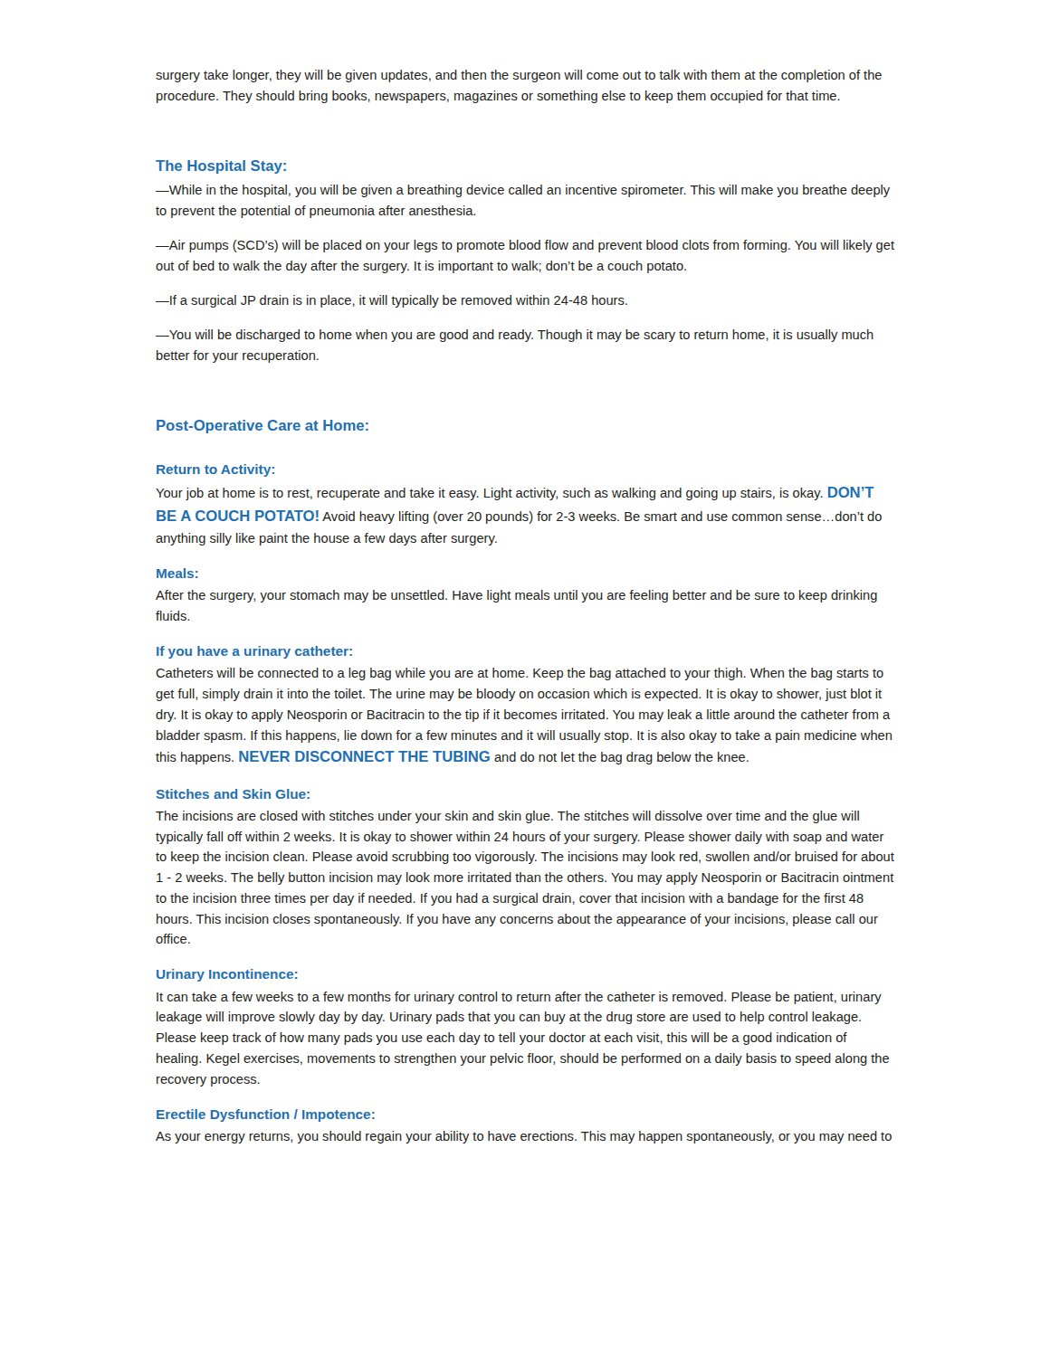surgery take longer, they will be given updates, and then the surgeon will come out to talk with them at the completion of the procedure. They should bring books, newspapers, magazines or something else to keep them occupied for that time.
The Hospital Stay:
—While in the hospital, you will be given a breathing device called an incentive spirometer. This will make you breathe deeply to prevent the potential of pneumonia after anesthesia.
—Air pumps (SCD’s) will be placed on your legs to promote blood flow and prevent blood clots from forming. You will likely get out of bed to walk the day after the surgery. It is important to walk; don’t be a couch potato.
—If a surgical JP drain is in place, it will typically be removed within 24-48 hours.
—You will be discharged to home when you are good and ready. Though it may be scary to return home, it is usually much better for your recuperation.
Post-Operative Care at Home:
Return to Activity:
Your job at home is to rest, recuperate and take it easy. Light activity, such as walking and going up stairs, is okay. DON’T BE A COUCH POTATO! Avoid heavy lifting (over 20 pounds) for 2-3 weeks. Be smart and use common sense…don’t do anything silly like paint the house a few days after surgery.
Meals:
After the surgery, your stomach may be unsettled. Have light meals until you are feeling better and be sure to keep drinking fluids.
If you have a urinary catheter:
Catheters will be connected to a leg bag while you are at home. Keep the bag attached to your thigh. When the bag starts to get full, simply drain it into the toilet. The urine may be bloody on occasion which is expected. It is okay to shower, just blot it dry. It is okay to apply Neosporin or Bacitracin to the tip if it becomes irritated. You may leak a little around the catheter from a bladder spasm. If this happens, lie down for a few minutes and it will usually stop. It is also okay to take a pain medicine when this happens. NEVER DISCONNECT THE TUBING and do not let the bag drag below the knee.
Stitches and Skin Glue:
The incisions are closed with stitches under your skin and skin glue. The stitches will dissolve over time and the glue will typically fall off within 2 weeks. It is okay to shower within 24 hours of your surgery. Please shower daily with soap and water to keep the incision clean. Please avoid scrubbing too vigorously. The incisions may look red, swollen and/or bruised for about 1 - 2 weeks. The belly button incision may look more irritated than the others. You may apply Neosporin or Bacitracin ointment to the incision three times per day if needed. If you had a surgical drain, cover that incision with a bandage for the first 48 hours. This incision closes spontaneously. If you have any concerns about the appearance of your incisions, please call our office.
Urinary Incontinence:
It can take a few weeks to a few months for urinary control to return after the catheter is removed. Please be patient, urinary leakage will improve slowly day by day. Urinary pads that you can buy at the drug store are used to help control leakage. Please keep track of how many pads you use each day to tell your doctor at each visit, this will be a good indication of healing. Kegel exercises, movements to strengthen your pelvic floor, should be performed on a daily basis to speed along the recovery process.
Erectile Dysfunction / Impotence:
As your energy returns, you should regain your ability to have erections. This may happen spontaneously, or you may need to